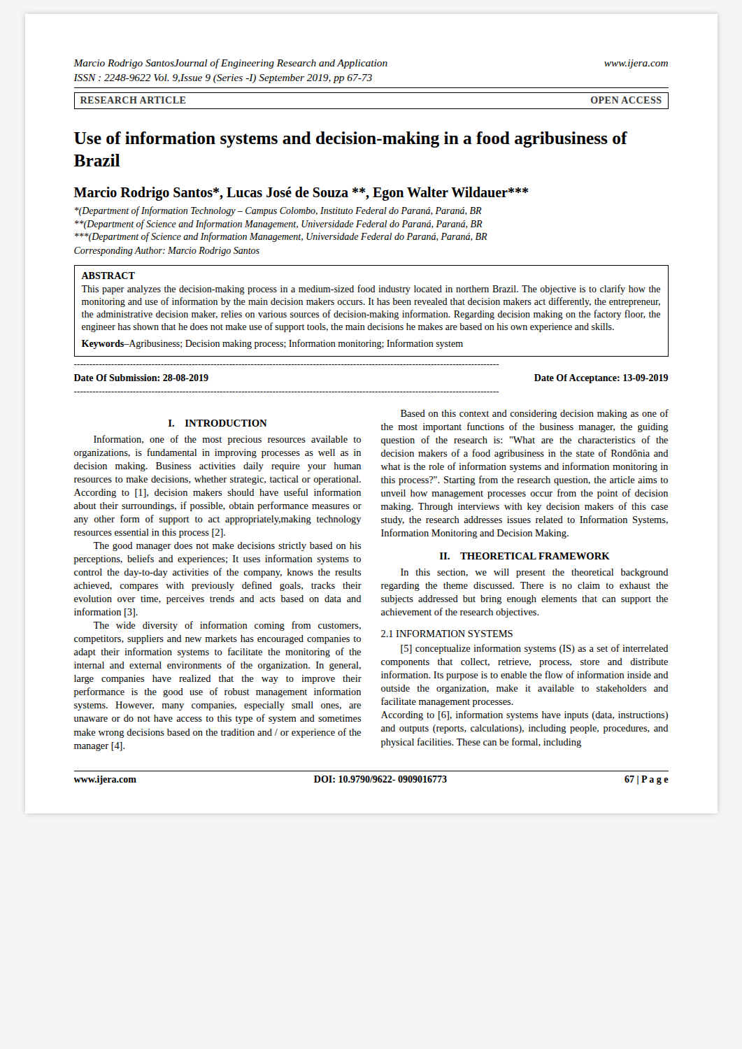www.ijera.com Marcio Rodrigo SantosJournal of Engineering Research and Application
ISSN : 2248-9622 Vol. 9,Issue 9 (Series -I) September 2019, pp 67-73
RESEARCH ARTICLE OPEN ACCESS
Use of information systems and decision-making in a food agribusiness of Brazil
Marcio Rodrigo Santos*, Lucas José de Souza **, Egon Walter Wildauer***
*(Department of Information Technology – Campus Colombo, Instituto Federal do Paraná, Paraná, BR
**(Department of Science and Information Management, Universidade Federal do Paraná, Paraná, BR
***(Department of Science and Information Management, Universidade Federal do Paraná, Paraná, BR
Corresponding Author: Marcio Rodrigo Santos
ABSTRACT
This paper analyzes the decision-making process in a medium-sized food industry located in northern Brazil. The objective is to clarify how the monitoring and use of information by the main decision makers occurs. It has been revealed that decision makers act differently, the entrepreneur, the administrative decision maker, relies on various sources of decision-making information. Regarding decision making on the factory floor, the engineer has shown that he does not make use of support tools, the main decisions he makes are based on his own experience and skills.
Keywords–Agribusiness; Decision making process; Information monitoring; Information system
-----------------------------------------------------------------------------------------------------------------------------------------
Date Of Submission: 28-08-2019 Date Of Acceptance: 13-09-2019
-----------------------------------------------------------------------------------------------------------------------------------------
I. INTRODUCTION
Information, one of the most precious resources available to organizations, is fundamental in improving processes as well as in decision making. Business activities daily require your human resources to make decisions, whether strategic, tactical or operational. According to [1], decision makers should have useful information about their surroundings, if possible, obtain performance measures or any other form of support to act appropriately,making technology resources essential in this process [2].
The good manager does not make decisions strictly based on his perceptions, beliefs and experiences; It uses information systems to control the day-to-day activities of the company, knows the results achieved, compares with previously defined goals, tracks their evolution over time, perceives trends and acts based on data and information [3].
The wide diversity of information coming from customers, competitors, suppliers and new markets has encouraged companies to adapt their information systems to facilitate the monitoring of the internal and external environments of the organization. In general, large companies have realized that the way to improve their performance is the good use of robust management information systems. However, many companies, especially small ones, are unaware or do not have access to this type of system and sometimes make wrong decisions based on the tradition and / or experience of the manager [4].
Based on this context and considering decision making as one of the most important functions of the business manager, the guiding question of the research is: "What are the characteristics of the decision makers of a food agribusiness in the state of Rondônia and what is the role of information systems and information monitoring in this process?". Starting from the research question, the article aims to unveil how management processes occur from the point of decision making. Through interviews with key decision makers of this case study, the research addresses issues related to Information Systems, Information Monitoring and Decision Making.
II. THEORETICAL FRAMEWORK
In this section, we will present the theoretical background regarding the theme discussed. There is no claim to exhaust the subjects addressed but bring enough elements that can support the achievement of the research objectives.
2.1 INFORMATION SYSTEMS
[5] conceptualize information systems (IS) as a set of interrelated components that collect, retrieve, process, store and distribute information. Its purpose is to enable the flow of information inside and outside the organization, make it available to stakeholders and facilitate management processes.
According to [6], information systems have inputs (data, instructions) and outputs (reports, calculations), including people, procedures, and physical facilities. These can be formal, including
www.ijera.com 67 | P a g e
DOI: 10.9790/9622- 0909016773